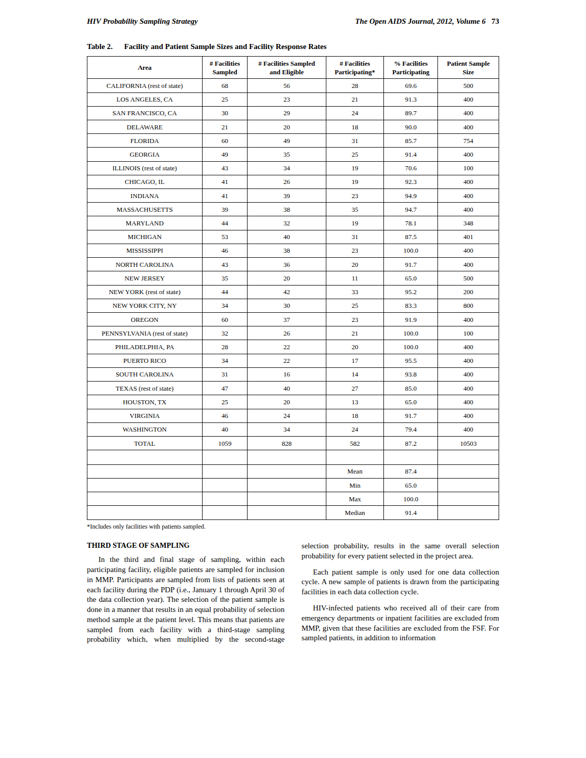HIV Probability Sampling Strategy
The Open AIDS Journal, 2012, Volume 6 73
Table 2. Facility and Patient Sample Sizes and Facility Response Rates
| Area | # Facilities Sampled | # Facilities Sampled and Eligible | # Facilities Participating* | % Facilities Participating | Patient Sample Size |
| --- | --- | --- | --- | --- | --- |
| CALIFORNIA (rest of state) | 68 | 56 | 28 | 69.6 | 500 |
| LOS ANGELES, CA | 25 | 23 | 21 | 91.3 | 400 |
| SAN FRANCISCO, CA | 30 | 29 | 24 | 89.7 | 400 |
| DELAWARE | 21 | 20 | 18 | 90.0 | 400 |
| FLORIDA | 60 | 49 | 31 | 85.7 | 754 |
| GEORGIA | 49 | 35 | 25 | 91.4 | 400 |
| ILLINOIS (rest of state) | 43 | 34 | 19 | 70.6 | 100 |
| CHICAGO, IL | 41 | 26 | 19 | 92.3 | 400 |
| INDIANA | 41 | 39 | 23 | 94.9 | 400 |
| MASSACHUSETTS | 39 | 38 | 35 | 94.7 | 400 |
| MARYLAND | 44 | 32 | 19 | 78.1 | 348 |
| MICHIGAN | 53 | 40 | 31 | 87.5 | 401 |
| MISSISSIPPI | 46 | 38 | 23 | 100.0 | 400 |
| NORTH CAROLINA | 43 | 36 | 20 | 91.7 | 400 |
| NEW JERSEY | 35 | 20 | 11 | 65.0 | 500 |
| NEW YORK (rest of state) | 44 | 42 | 33 | 95.2 | 200 |
| NEW YORK CITY, NY | 34 | 30 | 25 | 83.3 | 800 |
| OREGON | 60 | 37 | 23 | 91.9 | 400 |
| PENNSYLVANIA (rest of state) | 32 | 26 | 21 | 100.0 | 100 |
| PHILADELPHIA, PA | 28 | 22 | 20 | 100.0 | 400 |
| PUERTO RICO | 34 | 22 | 17 | 95.5 | 400 |
| SOUTH CAROLINA | 31 | 16 | 14 | 93.8 | 400 |
| TEXAS (rest of state) | 47 | 40 | 27 | 85.0 | 400 |
| HOUSTON, TX | 25 | 20 | 13 | 65.0 | 400 |
| VIRGINIA | 46 | 24 | 18 | 91.7 | 400 |
| WASHINGTON | 40 | 34 | 24 | 79.4 | 400 |
| TOTAL | 1059 | 828 | 582 | 87.2 | 10503 |
| | | | Mean | 87.4 | |
| | | | Min | 65.0 | |
| | | | Max | 100.0 | |
| | | | Median | 91.4 | |
*Includes only facilities with patients sampled.
THIRD STAGE OF SAMPLING
In the third and final stage of sampling, within each participating facility, eligible patients are sampled for inclusion in MMP. Participants are sampled from lists of patients seen at each facility during the PDP (i.e., January 1 through April 30 of the data collection year). The selection of the patient sample is done in a manner that results in an equal probability of selection method sample at the patient level. This means that patients are sampled from each facility with a third-stage sampling probability which, when multiplied by the second-stage selection probability, results in the same overall selection probability for every patient selected in the project area.
Each patient sample is only used for one data collection cycle. A new sample of patients is drawn from the participating facilities in each data collection cycle.
HIV-infected patients who received all of their care from emergency departments or inpatient facilities are excluded from MMP, given that these facilities are excluded from the FSF. For sampled patients, in addition to information